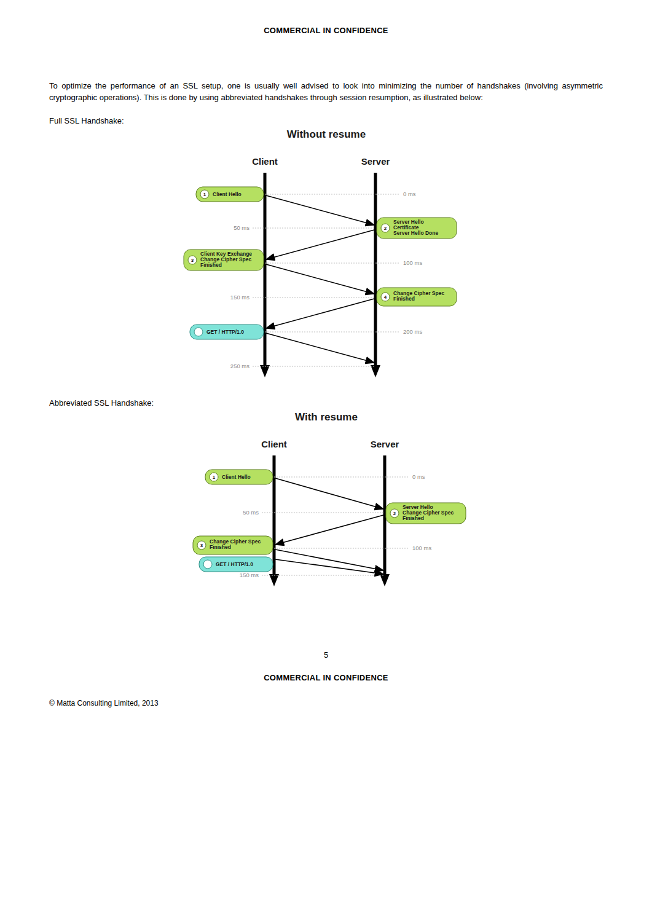COMMERCIAL IN CONFIDENCE
To optimize the performance of an SSL setup, one is usually well advised to look into minimizing the number of handshakes (involving asymmetric cryptographic operations). This is done by using abbreviated handshakes through session resumption, as illustrated below:
Full SSL Handshake:
Without resume Client Server 0 ms 50 ms 100 ms 150 ms 200 ms 250 ms 1 Client Hello 2 Server Hello Certificate Server Hello Done 3 Client Key Exchange Change Cipher Spec Finished 4 Change Cipher Spec Finished GET / HTTP/1.0
Abbreviated SSL Handshake:
With resume Client Server 0 ms 50 ms 100 ms 150 ms 1 Client Hello 2 Server Hello Change Cipher Spec Finished 3 Change Cipher Spec Finished GET / HTTP/1.0
5
COMMERCIAL IN CONFIDENCE
© Matta Consulting Limited, 2013